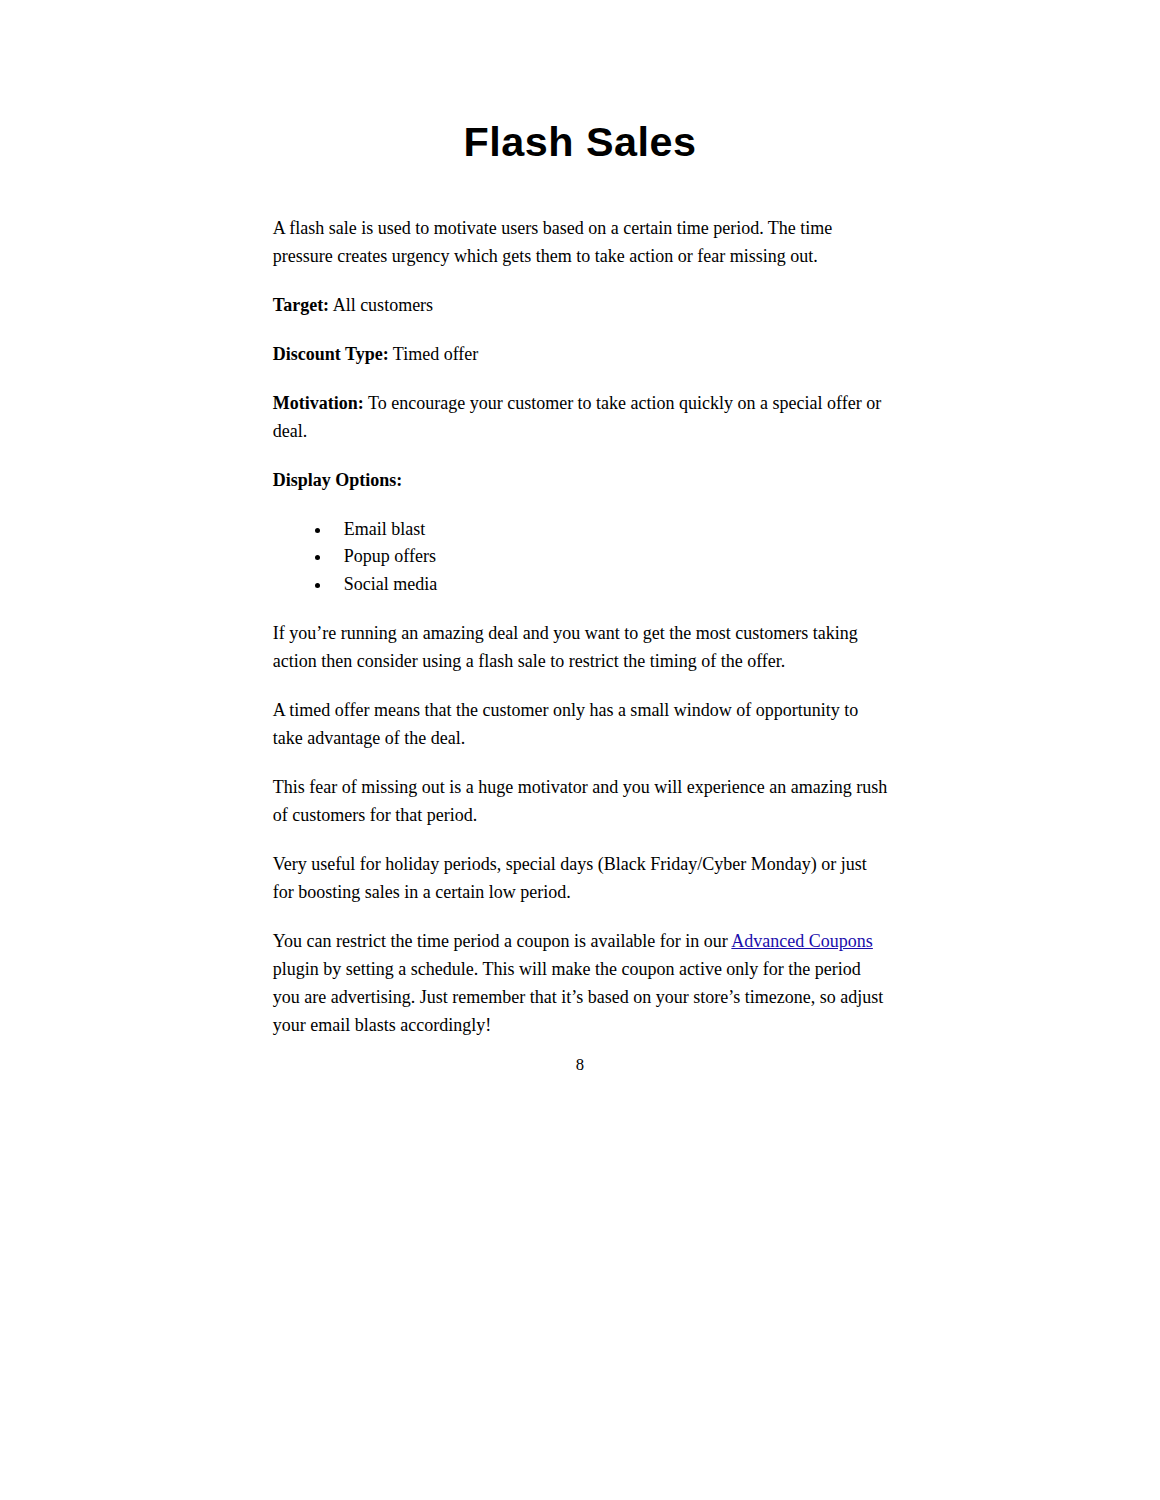Flash Sales
A flash sale is used to motivate users based on a certain time period. The time pressure creates urgency which gets them to take action or fear missing out.
Target: All customers
Discount Type: Timed offer
Motivation: To encourage your customer to take action quickly on a special offer or deal.
Display Options:
Email blast
Popup offers
Social media
If you’re running an amazing deal and you want to get the most customers taking action then consider using a flash sale to restrict the timing of the offer.
A timed offer means that the customer only has a small window of opportunity to take advantage of the deal.
This fear of missing out is a huge motivator and you will experience an amazing rush of customers for that period.
Very useful for holiday periods, special days (Black Friday/Cyber Monday) or just for boosting sales in a certain low period.
You can restrict the time period a coupon is available for in our Advanced Coupons plugin by setting a schedule. This will make the coupon active only for the period you are advertising. Just remember that it’s based on your store’s timezone, so adjust your email blasts accordingly!
8